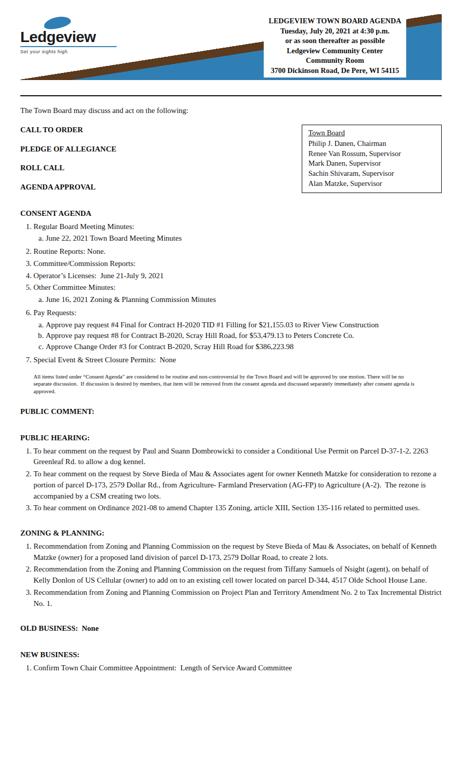Ledgeview
Set your sights high
LEDGEVIEW TOWN BOARD AGENDA
Tuesday, July 20, 2021 at 4:30 p.m.
or as soon thereafter as possible
Ledgeview Community Center
Community Room
3700 Dickinson Road, De Pere, WI 54115
The Town Board may discuss and act on the following:
Town Board
Philip J. Danen, Chairman
Renee Van Rossum, Supervisor
Mark Danen, Supervisor
Sachin Shivaram, Supervisor
Alan Matzke, Supervisor
CALL TO ORDER
PLEDGE OF ALLEGIANCE
ROLL CALL
AGENDA APPROVAL
CONSENT AGENDA
Regular Board Meeting Minutes:
June 22, 2021 Town Board Meeting Minutes
Routine Reports: None.
Committee/Commission Reports:
Operator’s Licenses: June 21-July 9, 2021
Other Committee Minutes:
June 16, 2021 Zoning & Planning Commission Minutes
Pay Requests:
Approve pay request #4 Final for Contract H-2020 TID #1 Filling for $21,155.03 to River View Construction
Approve pay request #8 for Contract B-2020, Scray Hill Road, for $53,479.13 to Peters Concrete Co.
Approve Change Order #3 for Contract B-2020, Scray Hill Road for $386,223.98
Special Event & Street Closure Permits: None
All items listed under “Consent Agenda” are considered to be routine and non-controversial by the Town Board and will be approved by one motion. There will be no separate discussion. If discussion is desired by members, that item will be removed from the consent agenda and discussed separately immediately after consent agenda is approved.
PUBLIC COMMENT:
PUBLIC HEARING:
To hear comment on the request by Paul and Suann Dombrowicki to consider a Conditional Use Permit on Parcel D-37-1-2, 2263 Greenleaf Rd. to allow a dog kennel.
To hear comment on the request by Steve Bieda of Mau & Associates agent for owner Kenneth Matzke for consideration to rezone a portion of parcel D-173, 2579 Dollar Rd., from Agriculture- Farmland Preservation (AG-FP) to Agriculture (A-2). The rezone is accompanied by a CSM creating two lots.
To hear comment on Ordinance 2021-08 to amend Chapter 135 Zoning, article XIII, Section 135-116 related to permitted uses.
ZONING & PLANNING:
Recommendation from Zoning and Planning Commission on the request by Steve Bieda of Mau & Associates, on behalf of Kenneth Matzke (owner) for a proposed land division of parcel D-173, 2579 Dollar Road, to create 2 lots.
Recommendation from the Zoning and Planning Commission on the request from Tiffany Samuels of Nsight (agent), on behalf of Kelly Donlon of US Cellular (owner) to add on to an existing cell tower located on parcel D-344, 4517 Olde School House Lane.
Recommendation from Zoning and Planning Commission on Project Plan and Territory Amendment No. 2 to Tax Incremental District No. 1.
OLD BUSINESS: None
NEW BUSINESS:
Confirm Town Chair Committee Appointment: Length of Service Award Committee